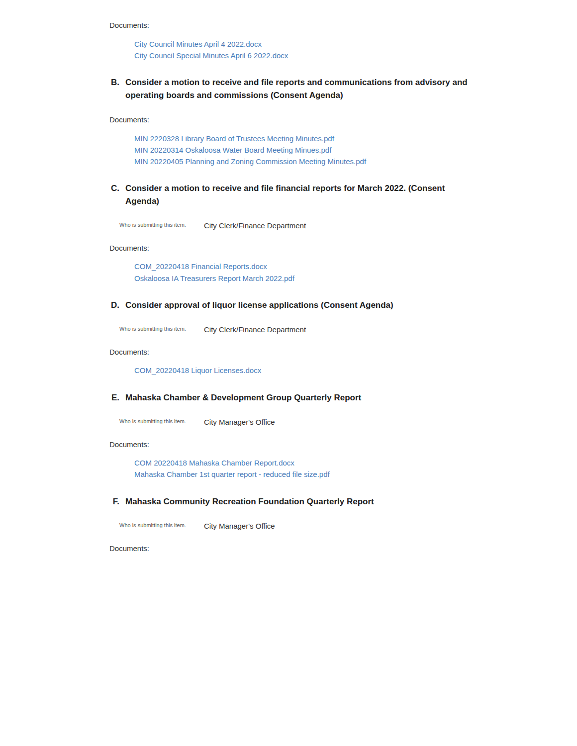Documents:
City Council Minutes April 4 2022.docx City Council Special Minutes April 6 2022.docx
B.
Consider a motion to receive and file reports and communications from advisory and operating boards and commissions (Consent Agenda)
Documents:
MIN 2220328 Library Board of Trustees Meeting Minutes.pdf MIN 20220314 Oskaloosa Water Board Meeting Minues.pdf MIN 20220405 Planning and Zoning Commission Meeting Minutes.pdf
C.
Consider a motion to receive and file financial reports for March 2022. (Consent Agenda)
Who is submitting this item.
City Clerk/Finance Department
Documents:
COM_20220418 Financial Reports.docx Oskaloosa IA Treasurers Report March 2022.pdf
D.
Consider approval of liquor license applications (Consent Agenda)
Who is submitting this item.
City Clerk/Finance Department
Documents:
COM_20220418 Liquor Licenses.docx
E.
Mahaska Chamber & Development Group Quarterly Report
Who is submitting this item.
City Manager's Office
Documents:
COM 20220418 Mahaska Chamber Report.docx Mahaska Chamber 1st quarter report - reduced file size.pdf
F.
Mahaska Community Recreation Foundation Quarterly Report
Who is submitting this item.
City Manager's Office
Documents: